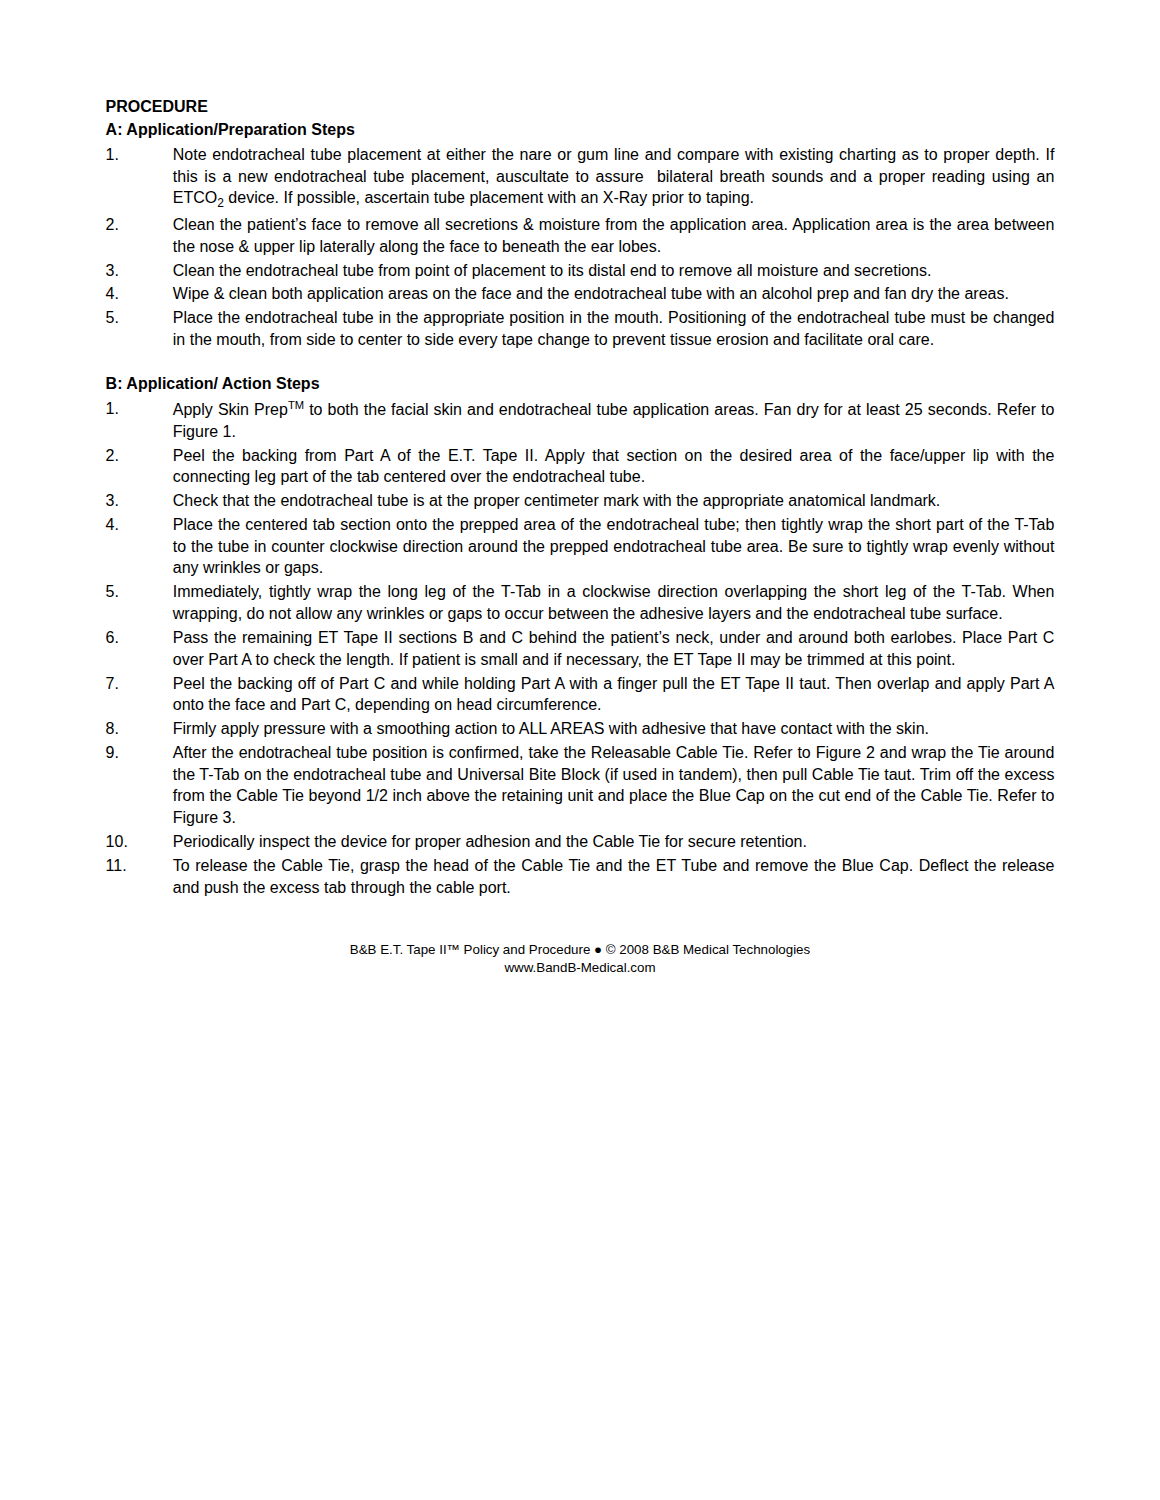PROCEDURE
A: Application/Preparation Steps
Note endotracheal tube placement at either the nare or gum line and compare with existing charting as to proper depth. If this is a new endotracheal tube placement, auscultate to assure bilateral breath sounds and a proper reading using an ETCO2 device. If possible, ascertain tube placement with an X-Ray prior to taping.
Clean the patient’s face to remove all secretions & moisture from the application area. Application area is the area between the nose & upper lip laterally along the face to beneath the ear lobes.
Clean the endotracheal tube from point of placement to its distal end to remove all moisture and secretions.
Wipe & clean both application areas on the face and the endotracheal tube with an alcohol prep and fan dry the areas.
Place the endotracheal tube in the appropriate position in the mouth. Positioning of the endotracheal tube must be changed in the mouth, from side to center to side every tape change to prevent tissue erosion and facilitate oral care.
B: Application/ Action Steps
Apply Skin PrepTM to both the facial skin and endotracheal tube application areas. Fan dry for at least 25 seconds. Refer to Figure 1.
Peel the backing from Part A of the E.T. Tape II. Apply that section on the desired area of the face/upper lip with the connecting leg part of the tab centered over the endotracheal tube.
Check that the endotracheal tube is at the proper centimeter mark with the appropriate anatomical landmark.
Place the centered tab section onto the prepped area of the endotracheal tube; then tightly wrap the short part of the T-Tab to the tube in counter clockwise direction around the prepped endotracheal tube area. Be sure to tightly wrap evenly without any wrinkles or gaps.
Immediately, tightly wrap the long leg of the T-Tab in a clockwise direction overlapping the short leg of the T-Tab. When wrapping, do not allow any wrinkles or gaps to occur between the adhesive layers and the endotracheal tube surface.
Pass the remaining ET Tape II sections B and C behind the patient’s neck, under and around both earlobes. Place Part C over Part A to check the length. If patient is small and if necessary, the ET Tape II may be trimmed at this point.
Peel the backing off of Part C and while holding Part A with a finger pull the ET Tape II taut. Then overlap and apply Part A onto the face and Part C, depending on head circumference.
Firmly apply pressure with a smoothing action to ALL AREAS with adhesive that have contact with the skin.
After the endotracheal tube position is confirmed, take the Releasable Cable Tie. Refer to Figure 2 and wrap the Tie around the T-Tab on the endotracheal tube and Universal Bite Block (if used in tandem), then pull Cable Tie taut. Trim off the excess from the Cable Tie beyond 1/2 inch above the retaining unit and place the Blue Cap on the cut end of the Cable Tie. Refer to Figure 3.
Periodically inspect the device for proper adhesion and the Cable Tie for secure retention.
To release the Cable Tie, grasp the head of the Cable Tie and the ET Tube and remove the Blue Cap. Deflect the release and push the excess tab through the cable port.
B&B E.T. Tape II™ Policy and Procedure ● © 2008 B&B Medical Technologies
www.BandB-Medical.com